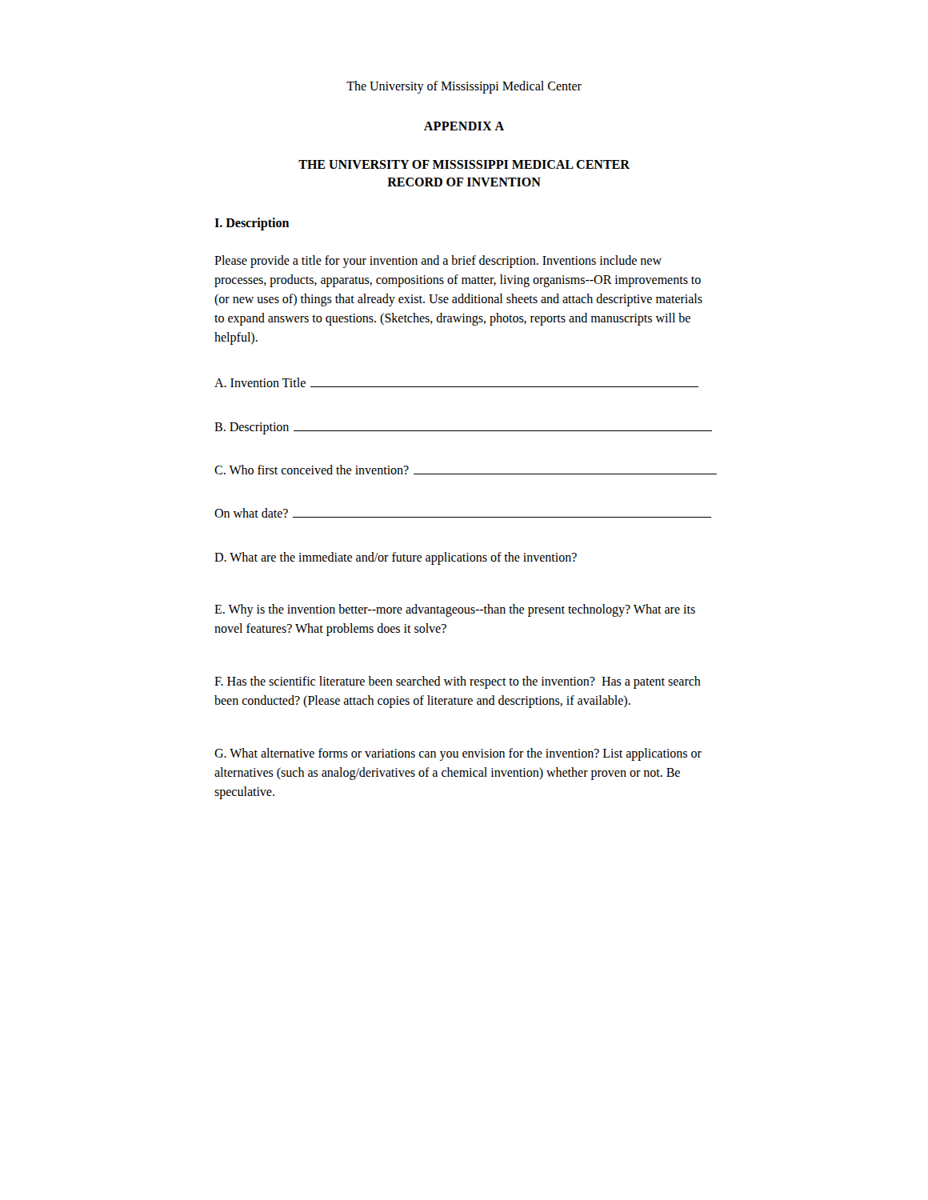The University of Mississippi Medical Center
APPENDIX A
THE UNIVERSITY OF MISSISSIPPI MEDICAL CENTER
RECORD OF INVENTION
I. Description
Please provide a title for your invention and a brief description. Inventions include new processes, products, apparatus, compositions of matter, living organisms--OR improvements to (or new uses of) things that already exist. Use additional sheets and attach descriptive materials to expand answers to questions. (Sketches, drawings, photos, reports and manuscripts will be helpful).
A. Invention Title
B. Description
C. Who first conceived the invention?
On what date?
D. What are the immediate and/or future applications of the invention?
E. Why is the invention better--more advantageous--than the present technology? What are its novel features? What problems does it solve?
F. Has the scientific literature been searched with respect to the invention? Has a patent search been conducted? (Please attach copies of literature and descriptions, if available).
G. What alternative forms or variations can you envision for the invention? List applications or alternatives (such as analog/derivatives of a chemical invention) whether proven or not. Be speculative.